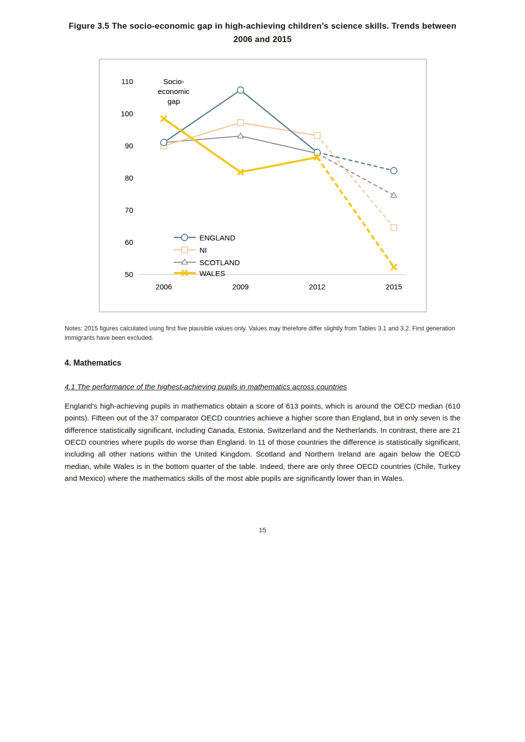Figure 3.5 The socio-economic gap in high-achieving children’s science skills. Trends between 2006 and 2015
110 100 90 80 70 60 50 2006 2009 2012 2015 Socio- economic gap ENGLAND NI SCOTLAND WALES
Notes: 2015 figures calculated using first five plausible values only. Values may therefore differ slightly from Tables 3.1 and 3.2. First generation immigrants have been excluded.
4. Mathematics
4.1 The performance of the highest-achieving pupils in mathematics across countries
England’s high-achieving pupils in mathematics obtain a score of 613 points, which is around the OECD median (610 points). Fifteen out of the 37 comparator OECD countries achieve a higher score than England, but in only seven is the difference statistically significant, including Canada, Estonia, Switzerland and the Netherlands. In contrast, there are 21 OECD countries where pupils do worse than England. In 11 of those countries the difference is statistically significant, including all other nations within the United Kingdom. Scotland and Northern Ireland are again below the OECD median, while Wales is in the bottom quarter of the table. Indeed, there are only three OECD countries (Chile, Turkey and Mexico) where the mathematics skills of the most able pupils are significantly lower than in Wales.
15